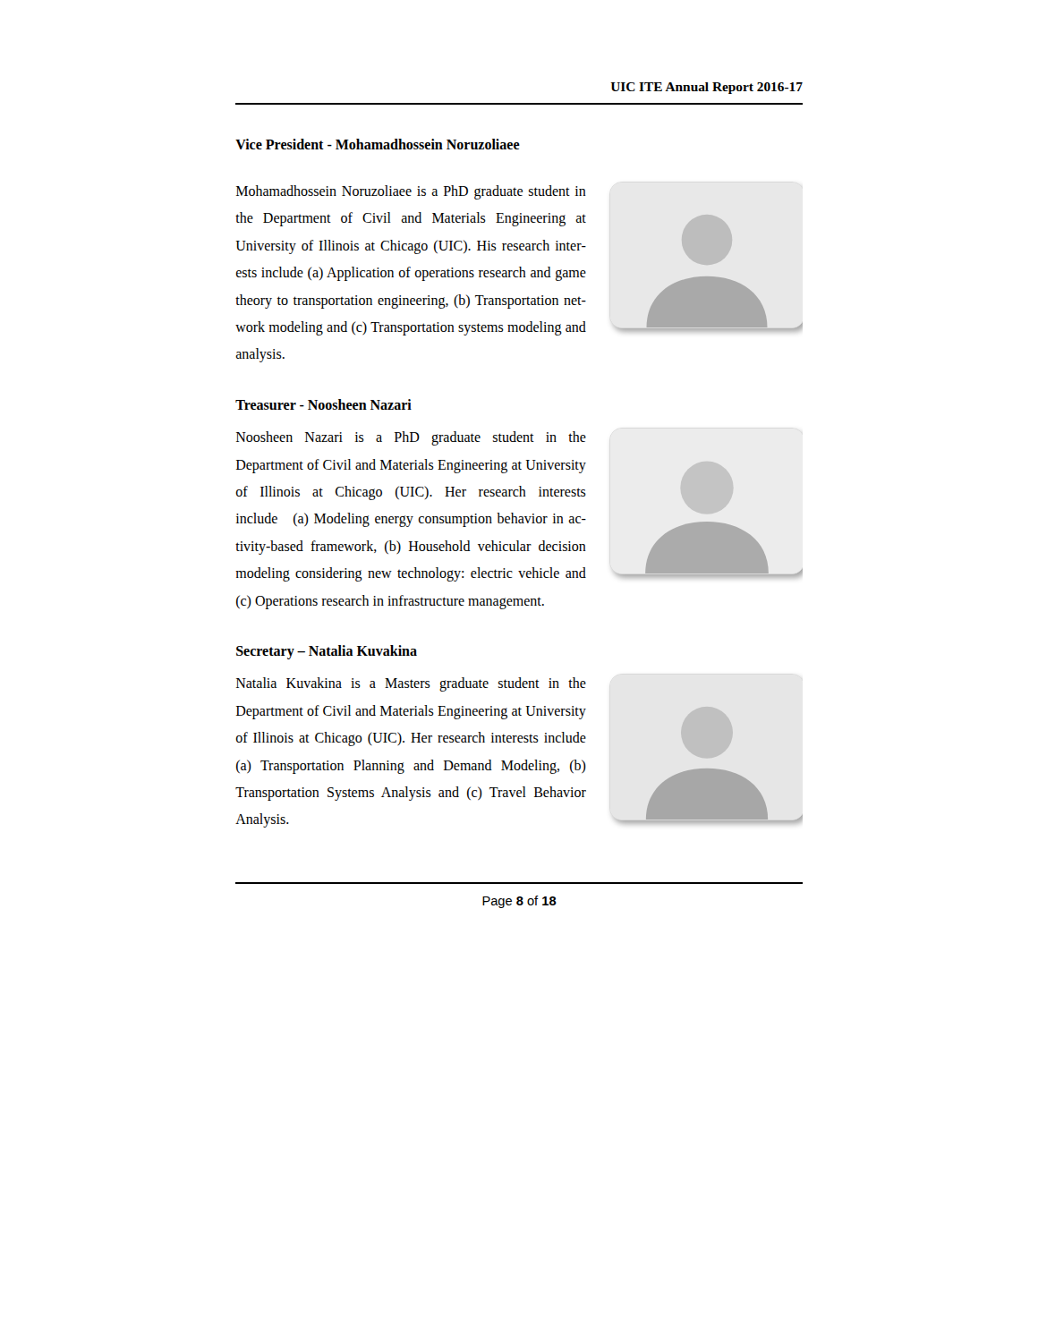UIC ITE Annual Report 2016-17
Vice President - Mohamadhossein Noruzoliaee
Mohamadhossein Noruzoliaee is a PhD graduate student in the Department of Civil and Materials Engineering at University of Illinois at Chicago (UIC). His research interests include (a) Application of operations research and game theory to transportation engineering, (b) Transportation network modeling and (c) Transportation systems modeling and analysis.
Treasurer - Noosheen Nazari
Noosheen Nazari is a PhD graduate student in the Department of Civil and Materials Engineering at University of Illinois at Chicago (UIC). Her research interests include (a) Modeling energy consumption behavior in activity-based framework, (b) Household vehicular decision modeling considering new technology: electric vehicle and (c) Operations research in infrastructure management.
Secretary – Natalia Kuvakina
Natalia Kuvakina is a Masters graduate student in the Department of Civil and Materials Engineering at University of Illinois at Chicago (UIC). Her research interests include (a) Transportation Planning and Demand Modeling, (b) Transportation Systems Analysis and (c) Travel Behavior Analysis.
Page 8 of 18